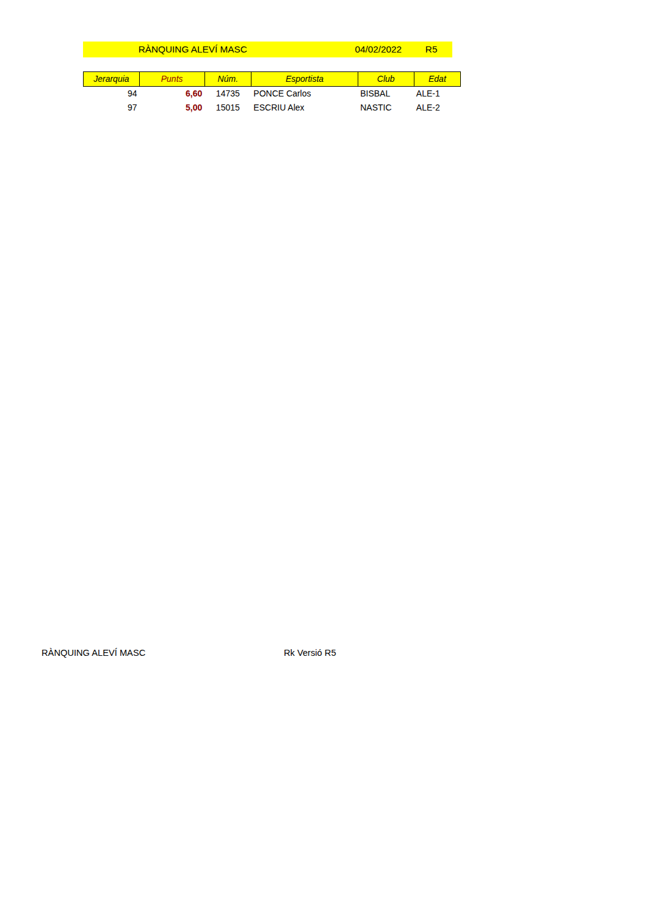| | RÀNQUING ALEVÍ MASC | | 04/02/2022 | R5 |
| Jerarquia | Punts | Núm. | Esportista | Club | Edat |
| --- | --- | --- | --- | --- | --- |
| 94 | 6,60 | 14735 | PONCE Carlos | BISBAL | ALE-1 |
| 97 | 5,00 | 15015 | ESCRIU Alex | NASTIC | ALE-2 |
RÀNQUING ALEVÍ MASC Rk Versió R5